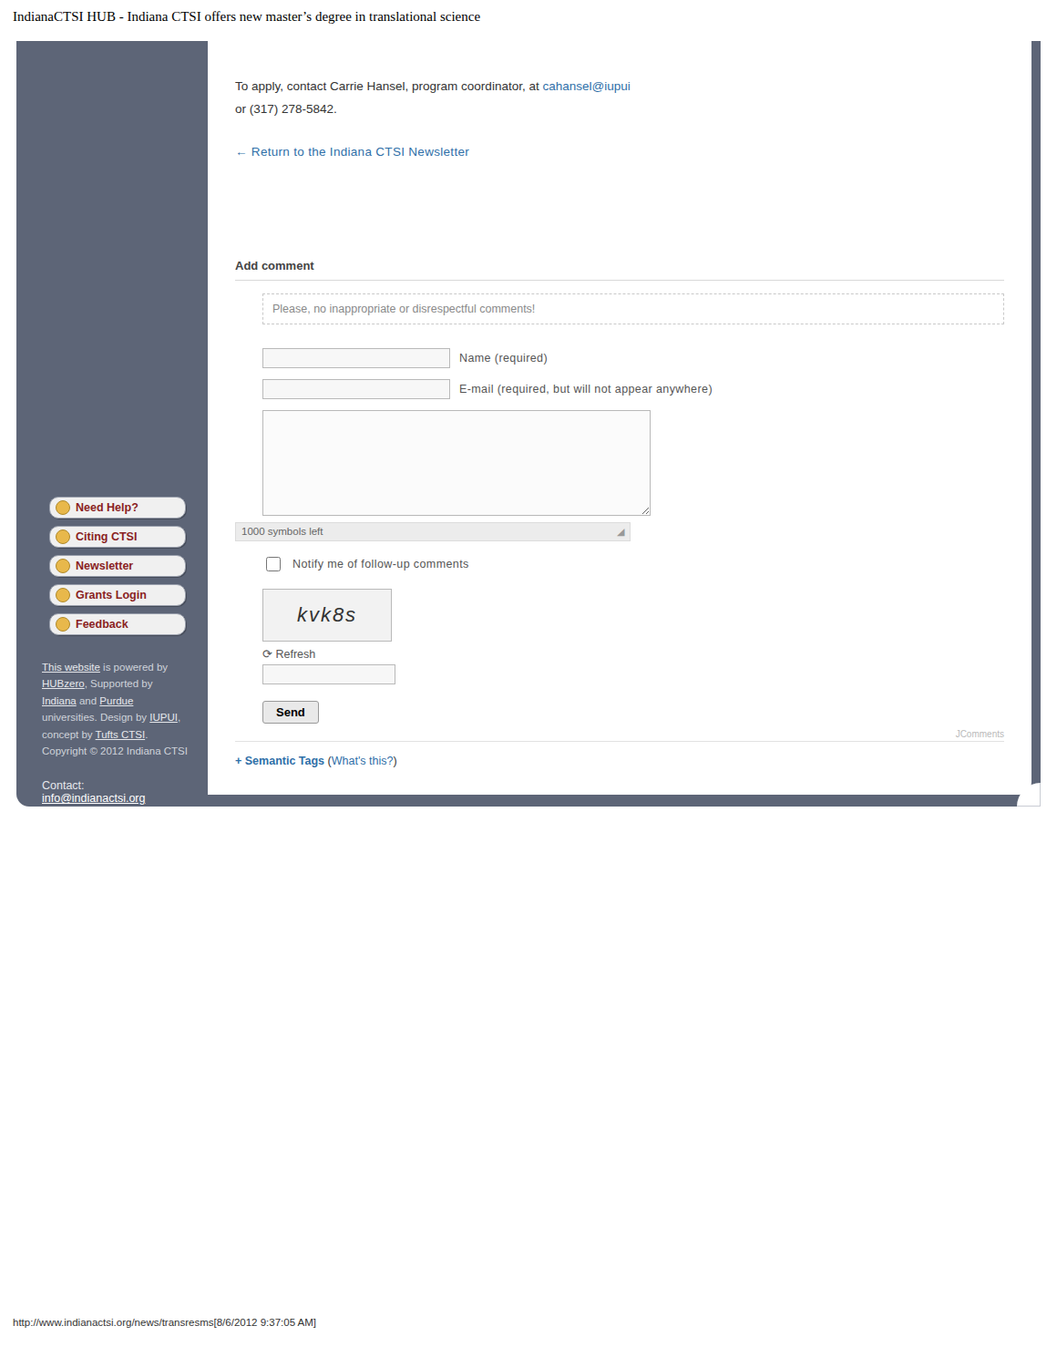IndianaCTSI HUB - Indiana CTSI offers new master’s degree in translational science
Need Help? Citing CTSI Newsletter Grants Login Feedback
This website is powered by HUBzero, Supported by Indiana and Purdue universities. Design by IUPUI, concept by Tufts CTSI. Copyright © 2012 Indiana CTSI
Contact: info@indianactsi.org
To apply, contact Carrie Hansel, program coordinator, at cahansel@iupui
or (317) 278-5842.
← Return to the Indiana CTSI Newsletter
Add comment
Please, no inappropriate or disrespectful comments!
Name (required)
E-mail (required, but will not appear anywhere)
1000 symbols left ◢
Notify me of follow-up comments
kvk8s
⟳ Refresh
Send
JComments
+ Semantic Tags (What's this?)
http://www.indianactsi.org/news/transresms[8/6/2012 9:37:05 AM]